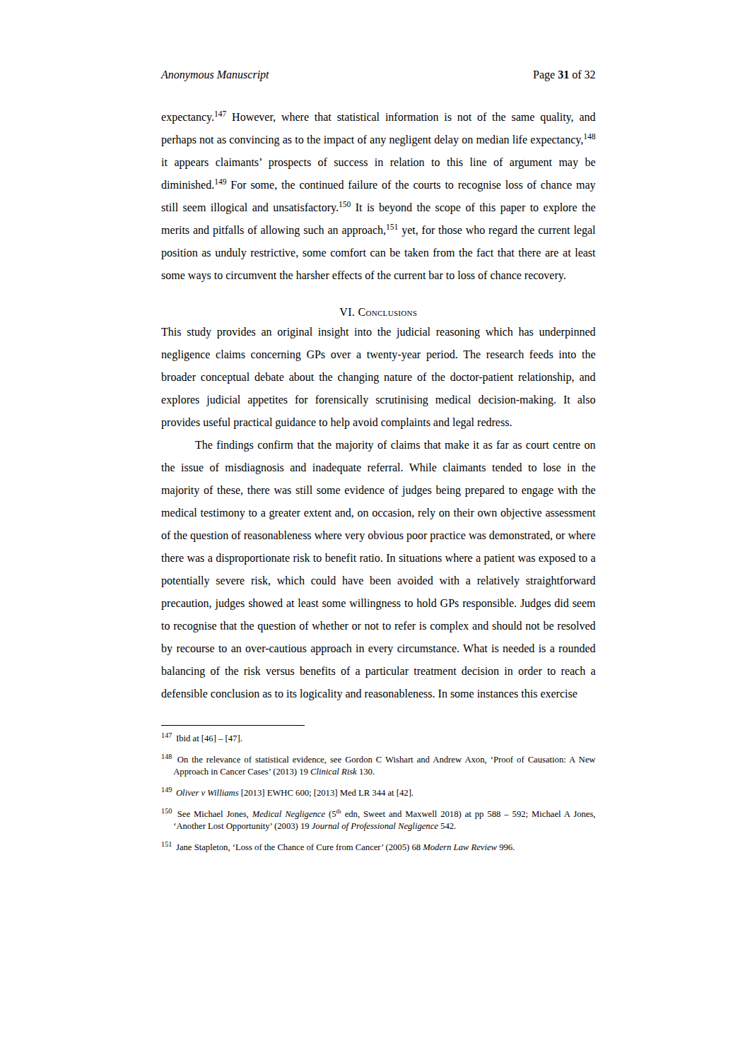Anonymous Manuscript Page 31 of 32
expectancy.147 However, where that statistical information is not of the same quality, and perhaps not as convincing as to the impact of any negligent delay on median life expectancy,148 it appears claimants’ prospects of success in relation to this line of argument may be diminished.149 For some, the continued failure of the courts to recognise loss of chance may still seem illogical and unsatisfactory.150 It is beyond the scope of this paper to explore the merits and pitfalls of allowing such an approach,151 yet, for those who regard the current legal position as unduly restrictive, some comfort can be taken from the fact that there are at least some ways to circumvent the harsher effects of the current bar to loss of chance recovery.
VI. Conclusions
This study provides an original insight into the judicial reasoning which has underpinned negligence claims concerning GPs over a twenty-year period. The research feeds into the broader conceptual debate about the changing nature of the doctor-patient relationship, and explores judicial appetites for forensically scrutinising medical decision-making. It also provides useful practical guidance to help avoid complaints and legal redress.
The findings confirm that the majority of claims that make it as far as court centre on the issue of misdiagnosis and inadequate referral. While claimants tended to lose in the majority of these, there was still some evidence of judges being prepared to engage with the medical testimony to a greater extent and, on occasion, rely on their own objective assessment of the question of reasonableness where very obvious poor practice was demonstrated, or where there was a disproportionate risk to benefit ratio. In situations where a patient was exposed to a potentially severe risk, which could have been avoided with a relatively straightforward precaution, judges showed at least some willingness to hold GPs responsible. Judges did seem to recognise that the question of whether or not to refer is complex and should not be resolved by recourse to an over-cautious approach in every circumstance. What is needed is a rounded balancing of the risk versus benefits of a particular treatment decision in order to reach a defensible conclusion as to its logicality and reasonableness. In some instances this exercise
147 Ibid at [46] – [47].
148 On the relevance of statistical evidence, see Gordon C Wishart and Andrew Axon, ‘Proof of Causation: A New Approach in Cancer Cases’ (2013) 19 Clinical Risk 130.
149 Oliver v Williams [2013] EWHC 600; [2013] Med LR 344 at [42].
150 See Michael Jones, Medical Negligence (5th edn, Sweet and Maxwell 2018) at pp 588 – 592; Michael A Jones, ‘Another Lost Opportunity’ (2003) 19 Journal of Professional Negligence 542.
151 Jane Stapleton, ‘Loss of the Chance of Cure from Cancer’ (2005) 68 Modern Law Review 996.